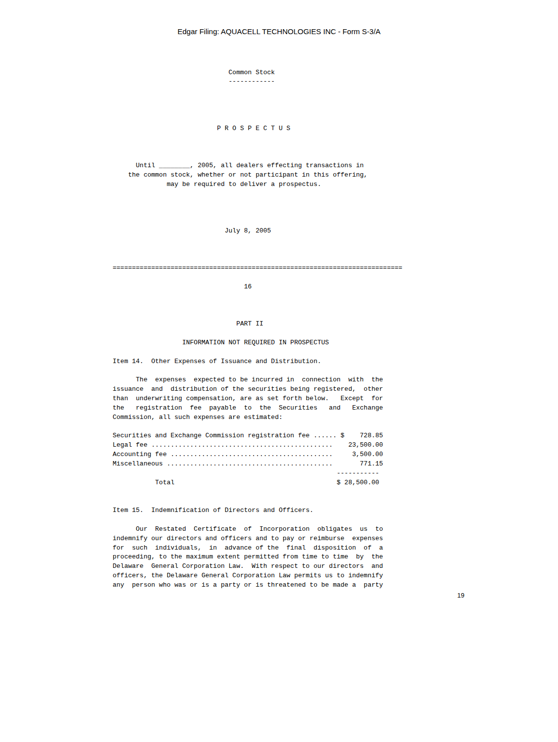Edgar Filing: AQUACELL TECHNOLOGIES INC - Form S-3/A
                              Common Stock
                              ------------




                           P R O S P E C T U S



      Until ________, 2005, all dealers effecting transactions in
    the common stock, whether or not participant in this offering,
              may be required to deliver a prospectus.




                             July 8, 2005



===========================================================================

                                  16



                                PART II

                  INFORMATION NOT REQUIRED IN PROSPECTUS

Item 14.  Other Expenses of Issuance and Distribution.

      The  expenses  expected to be incurred in  connection  with  the
issuance  and  distribution of the securities being registered,  other
than  underwriting compensation, are as set forth below.   Except  for
the   registration  fee  payable  to  the  Securities   and   Exchange
Commission, all such expenses are estimated:

Securities and Exchange Commission registration fee ...... $    728.85
Legal fee ...............................................    23,500.00
Accounting fee ..........................................     3,500.00
Miscellaneous ...........................................       771.15
                                                          -----------
           Total                                          $ 28,500.00


Item 15.  Indemnification of Directors and Officers.

      Our  Restated  Certificate  of  Incorporation  obligates  us  to
indemnify our directors and officers and to pay or reimburse  expenses
for  such  individuals,  in  advance of the  final  disposition  of  a
proceeding, to the maximum extent permitted from time to time  by  the
Delaware  General Corporation Law.  With respect to our directors  and
officers, the Delaware General Corporation Law permits us to indemnify
any  person who was or is a party or is threatened to be made a  party
19